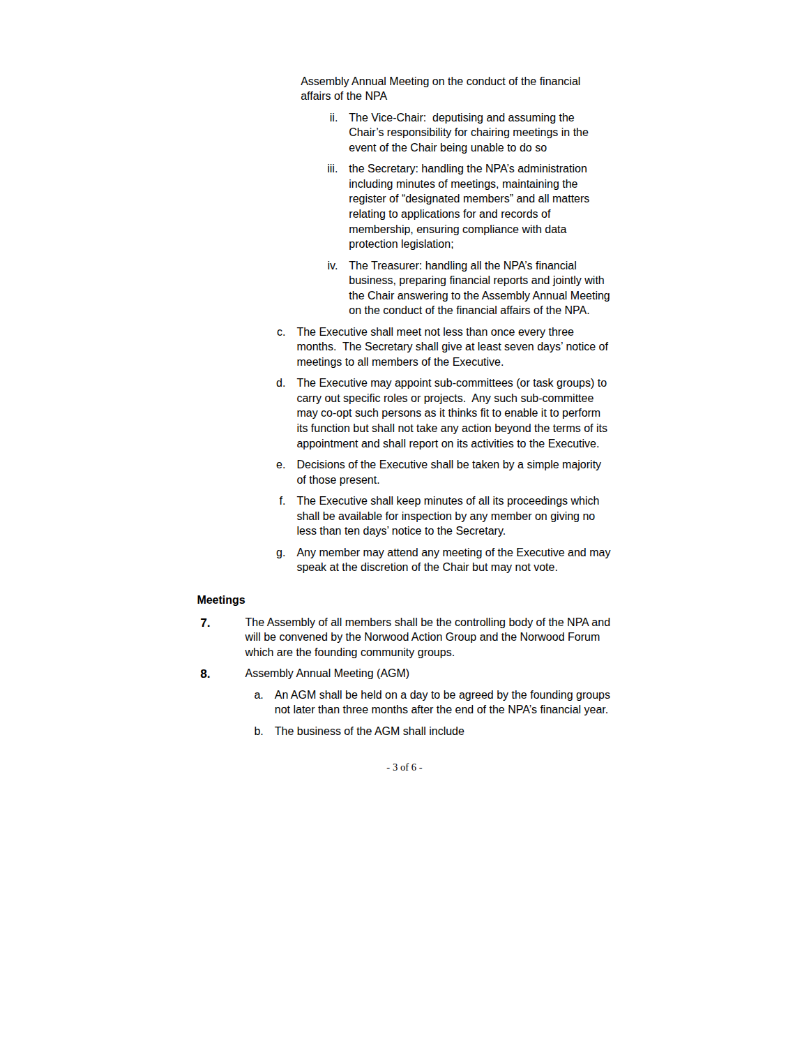Assembly Annual Meeting on the conduct of the financial affairs of the NPA
The Vice-Chair: deputising and assuming the Chair’s responsibility for chairing meetings in the event of the Chair being unable to do so
the Secretary: handling the NPA’s administration including minutes of meetings, maintaining the register of “designated members” and all matters relating to applications for and records of membership, ensuring compliance with data protection legislation;
The Treasurer: handling all the NPA’s financial business, preparing financial reports and jointly with the Chair answering to the Assembly Annual Meeting on the conduct of the financial affairs of the NPA.
The Executive shall meet not less than once every three months. The Secretary shall give at least seven days’ notice of meetings to all members of the Executive.
The Executive may appoint sub-committees (or task groups) to carry out specific roles or projects. Any such sub-committee may co-opt such persons as it thinks fit to enable it to perform its function but shall not take any action beyond the terms of its appointment and shall report on its activities to the Executive.
Decisions of the Executive shall be taken by a simple majority of those present.
The Executive shall keep minutes of all its proceedings which shall be available for inspection by any member on giving no less than ten days’ notice to the Secretary.
Any member may attend any meeting of the Executive and may speak at the discretion of the Chair but may not vote.
Meetings
7.
The Assembly of all members shall be the controlling body of the NPA and will be convened by the Norwood Action Group and the Norwood Forum which are the founding community groups.
8.
Assembly Annual Meeting (AGM)
An AGM shall be held on a day to be agreed by the founding groups not later than three months after the end of the NPA’s financial year.
The business of the AGM shall include
- 3 of 6 -